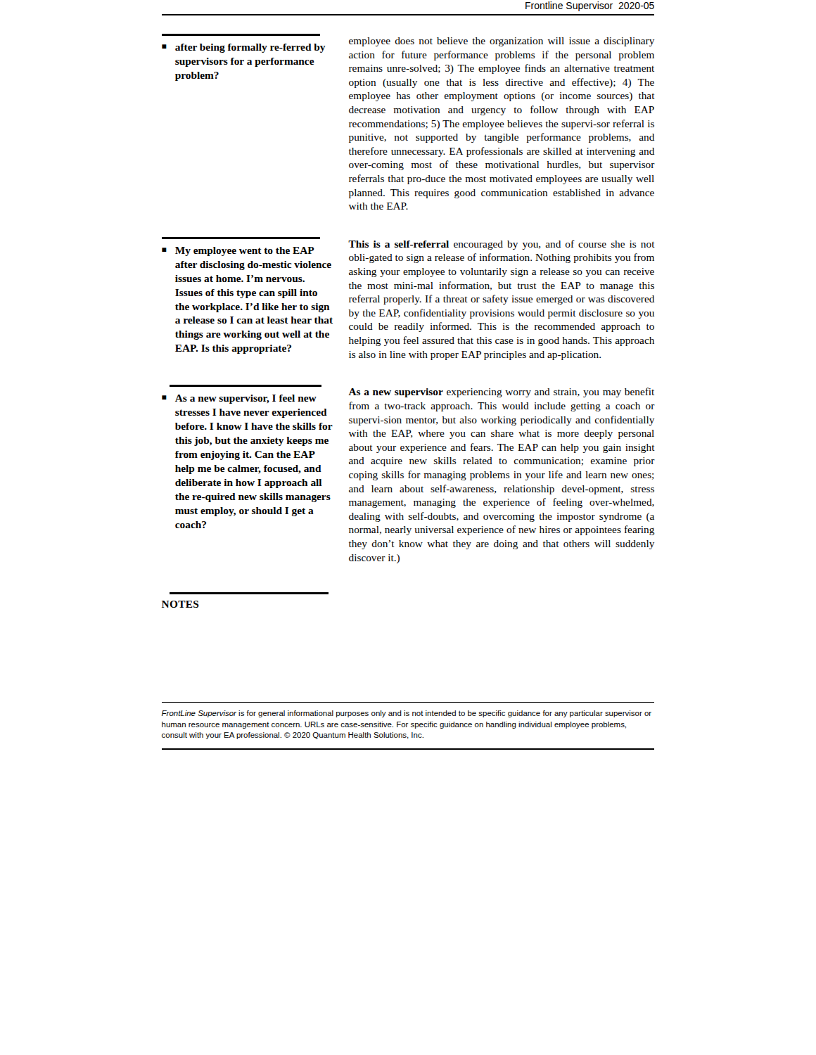Frontline Supervisor 2020-05
■
after being formally re‑ferred by supervisors for a performance problem?
employee does not believe the organization will issue a disciplinary action for future performance problems if the personal problem remains unre‑solved; 3) The employee finds an alternative treatment option (usually one that is less directive and effective); 4) The employee has other employment options (or income sources) that decrease motivation and urgency to follow through with EAP recommendations; 5) The employee believes the supervi‑sor referral is punitive, not supported by tangible performance problems, and therefore unnecessary. EA professionals are skilled at intervening and over‑coming most of these motivational hurdles, but supervisor referrals that pro‑duce the most motivated employees are usually well planned. This requires good communication established in advance with the EAP.
■
My employee went to the EAP after disclosing do‑mestic violence issues at home. I’m nervous. Issues of this type can spill into the workplace. I’d like her to sign a release so I can at least hear that things are working out well at the EAP. Is this appropriate?
This is a self-referral encouraged by you, and of course she is not obli‑gated to sign a release of information. Nothing prohibits you from asking your employee to voluntarily sign a release so you can receive the most mini‑mal information, but trust the EAP to manage this referral properly. If a threat or safety issue emerged or was discovered by the EAP, confidentiality provisions would permit disclosure so you could be readily informed. This is the recommended approach to helping you feel assured that this case is in good hands. This approach is also in line with proper EAP principles and ap‑plication.
■
As a new supervisor, I feel new stresses I have never experienced before. I know I have the skills for this job, but the anxiety keeps me from enjoying it. Can the EAP help me be calmer, focused, and deliberate in how I approach all the re‑quired new skills managers must employ, or should I get a coach?
As a new supervisor experiencing worry and strain, you may benefit from a two-track approach. This would include getting a coach or supervi‑sion mentor, but also working periodically and confidentially with the EAP, where you can share what is more deeply personal about your experience and fears. The EAP can help you gain insight and acquire new skills related to communication; examine prior coping skills for managing problems in your life and learn new ones; and learn about self-awareness, relationship devel‑opment, stress management, managing the experience of feeling over‑whelmed, dealing with self-doubts, and overcoming the impostor syndrome (a normal, nearly universal experience of new hires or appointees fearing they don’t know what they are doing and that others will suddenly discover it.)
NOTES
FrontLine Supervisor is for general informational purposes only and is not intended to be specific guidance for any particular supervisor or human resource management concern. URLs are case-sensitive. For specific guidance on handling individual employee problems, consult with your EA professional. © 2020 Quantum Health Solutions, Inc.